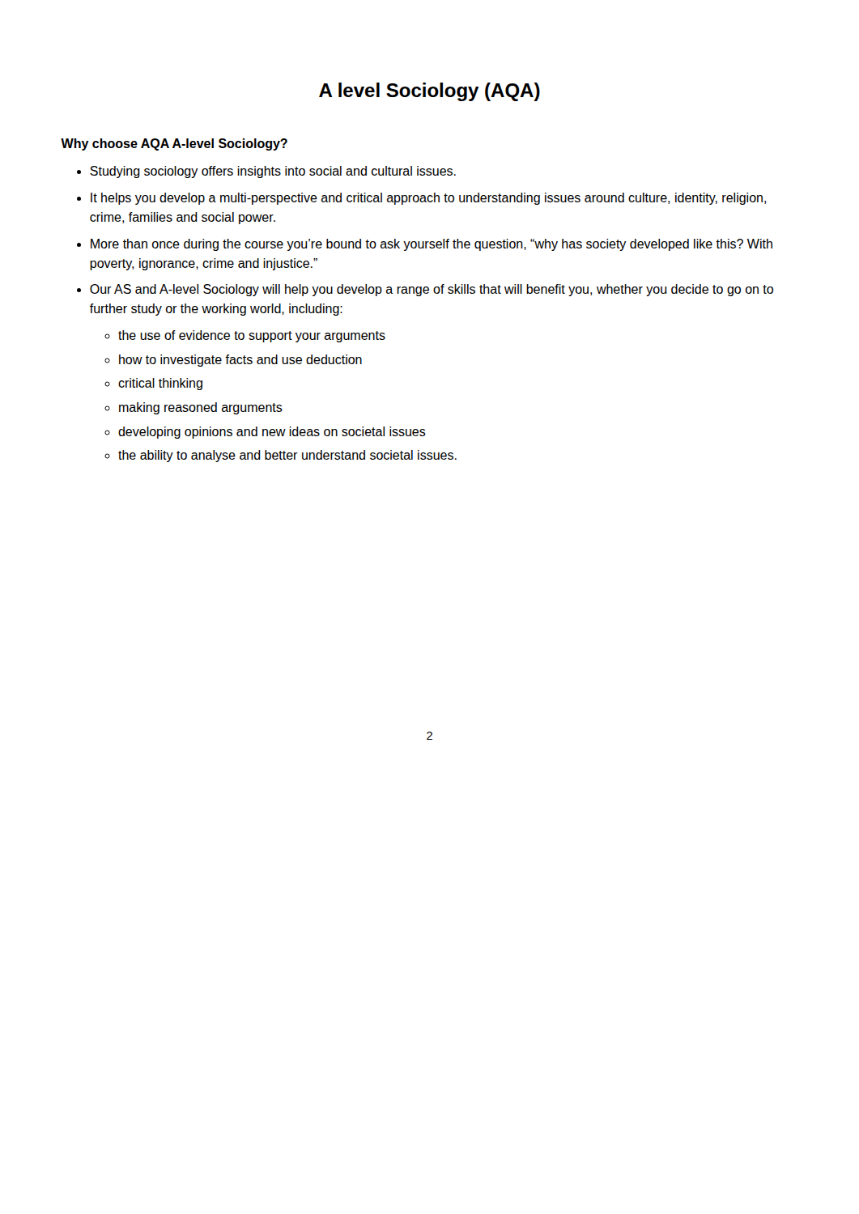A level Sociology (AQA)
Why choose AQA A-level Sociology?
Studying sociology offers insights into social and cultural issues.
It helps you develop a multi-perspective and critical approach to understanding issues around culture, identity, religion, crime, families and social power.
More than once during the course you’re bound to ask yourself the question, “why has society developed like this? With poverty, ignorance, crime and injustice.”
Our AS and A-level Sociology will help you develop a range of skills that will benefit you, whether you decide to go on to further study or the working world, including:
the use of evidence to support your arguments
how to investigate facts and use deduction
critical thinking
making reasoned arguments
developing opinions and new ideas on societal issues
the ability to analyse and better understand societal issues.
2